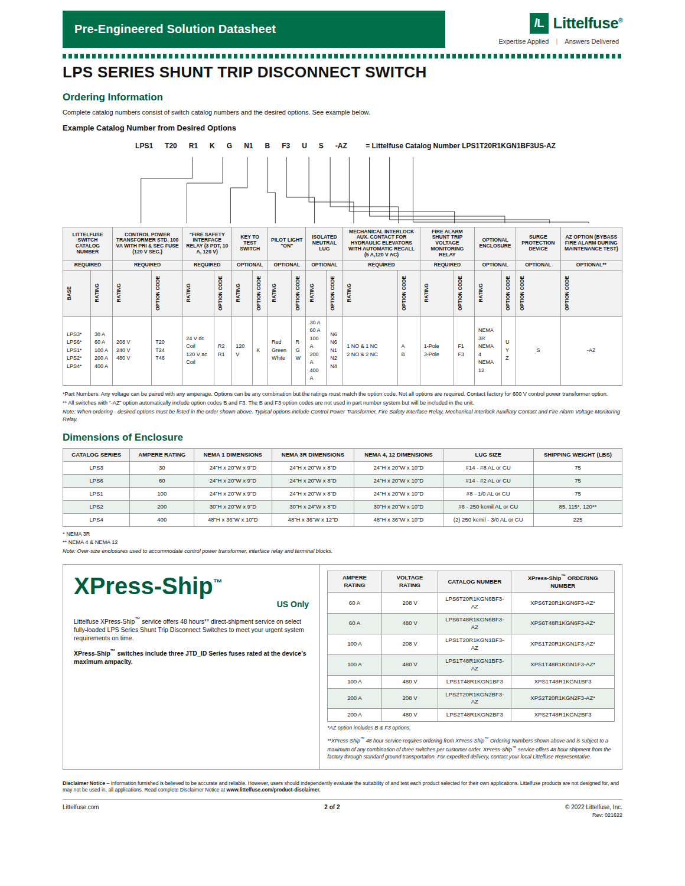Pre-Engineered Solution Datasheet
/L Littelfuse®
Expertise Applied|Answers Delivered
LPS SERIES SHUNT TRIP DISCONNECT SWITCH
Ordering Information
Complete catalog numbers consist of switch catalog numbers and the desired options. See example below.
Example Catalog Number from Desired Options
LPS1 T20 R1 KGN1 BF3 US-AZ = Littelfuse Catalog Number LPS1T20R1KGN1BF3US-AZ
| LITTELFUSE SWITCH CATALOG NUMBER | CONTROL POWER TRANSFORMER STD. 100 VA WITH PRI & SEC FUSE (120 V SEC.) | "FIRE SAFETY INTERFACE RELAY (3 PDT, 10 A, 120 V) | KEY TO TEST SWITCH | PILOT LIGHT "ON" | ISOLATED NEUTRAL LUG | MECHANICAL INTERLOCK AUX. CONTACT FOR HYDRAULIC ELEVATORS WITH AUTOMATIC RECALL (5 A,120 V AC) | FIRE ALARM SHUNT TRIP VOLTAGE MONITORING RELAY | OPTIONAL ENCLOSURE | SURGE PROTECTION DEVICE | AZ OPTION (BYBASS FIRE ALARM DURING MAINTENANCE TEST) |
| --- | --- | --- | --- | --- | --- | --- | --- | --- | --- | --- |
| REQUIRED | REQUIRED | REQUIRED | OPTIONAL | OPTIONAL | OPTIONAL | REQUIRED | REQUIRED | OPTIONAL | OPTIONAL | OPTIONAL** |
| BASE | RATING | RATING | OPTION CODE | RATING | OPTION CODE | RATING | OPTION CODE | RATING | OPTION CODE | RATING | OPTION CODE | RATING | OPTION CODE | RATING | OPTION CODE | RATING | OPTION CODE | OPTION CODE | OPTION CODE |
| LPS3* LPS6* LPS1* LPS2* LPS4* | 30 A 60 A 100 A 200 A 400 A | 208 V 240 V 480 V | T20 T24 T48 | 24 V dc Coil 120 V ac Coil | R2 R1 | 120 V | K | Red Green White | R G W | 30 A 60 A 100 A 200 A 400 A | N6 N6 N1 N2 N4 | 1 NO & 1 NC 2 NO & 2 NC | A B | 1-Pole 3-Pole | F1 F3 | NEMA 3R NEMA 4 NEMA 12 | U Y Z | S | -AZ |
*Part Numbers: Any voltage can be paired with any amperage. Options can be any combination but the ratings must match the option code. Not all options are required. Contact factory for 600 V control power transformer option.
** All switches with “-AZ” option automatically include option codes B and F3. The B and F3 option codes are not used in part number system but will be included in the unit.
Note: When ordering - desired options must be listed in the order shown above. Typical options include Control Power Transformer, Fire Safety Interface Relay, Mechanical Interlock Auxiliary Contact and Fire Alarm Voltage Monitoring Relay.
Dimensions of Enclosure
| CATALOG SERIES | AMPERE RATING | NEMA 1 DIMENSIONS | NEMA 3R DIMENSIONS | NEMA 4, 12 DIMENSIONS | LUG SIZE | SHIPPING WEIGHT (LBS) |
| --- | --- | --- | --- | --- | --- | --- |
| LPS3 | 30 | 24”H x 20”W x 9”D | 24”H x 20”W x 8”D | 24”H x 20”W x 10”D | #14 - #8 AL or CU | 75 |
| LPS6 | 60 | 24”H x 20”W x 9”D | 24”H x 20”W x 8”D | 24”H x 20”W x 10”D | #14 - #2 AL or CU | 75 |
| LPS1 | 100 | 24”H x 20”W x 9”D | 24”H x 20”W x 8”D | 24”H x 20”W x 10”D | #8 - 1/0 AL or CU | 75 |
| LPS2 | 200 | 30”H x 20”W x 9”D | 30”H x 24”W x 8”D | 30”H x 20”W x 10”D | #6 - 250 kcmil AL or CU | 85, 115*, 120** |
| LPS4 | 400 | 48”H x 36”W x 10”D | 48”H x 36”W x 12”D | 48”H x 36”W x 10”D | (2) 250 kcmil - 3/0 AL or CU | 225 |
* NEMA 3R
** NEMA 4 & NEMA 12
Note: Over-size enclosures used to accommodate control power transformer, interface relay and terminal blocks.
XPress-Ship™
US Only
Littelfuse XPress-Ship™ service offers 48 hours** direct-shipment service on select fully-loaded LPS Series Shunt Trip Disconnect Switches to meet your urgent system requirements on time.
XPress-Ship™ switches include three JTD_ID Series fuses rated at the device’s maximum ampacity.
| AMPERE RATING | VOLTAGE RATING | CATALOG NUMBER | XPress-Ship ™ ORDERING NUMBER |
| --- | --- | --- | --- |
| 60 A | 208 V | LPS6T20R1KGN6BF3-AZ | XPS6T20R1KGN6F3-AZ* |
| 60 A | 480 V | LPS6T48R1KGN6BF3-AZ | XPS6T48R1KGN6F3-AZ* |
| 100 A | 208 V | LPS1T20R1KGN1BF3-AZ | XPS1T20R1KGN1F3-AZ* |
| 100 A | 480 V | LPS1T48R1KGN1BF3-AZ | XPS1T48R1KGN1F3-AZ* |
| 100 A | 480 V | LPS1T48R1KGN1BF3 | XPS1T48R1KGN1BF3 |
| 200 A | 208 V | LPS2T20R1KGN2BF3-AZ | XPS2T20R1KGN2F3-AZ* |
| 200 A | 480 V | LPS2T48R1KGN2BF3 | XPS2T48R1KGN2BF3 |
*AZ option includes B & F3 options.
**XPress-Ship™ 48 hour service requires ordering from XPress-Ship™ Ordering Numbers shown above and is subject to a maximum of any combination of three switches per customer order. XPress-Ship™ service offers 48 hour shipment from the factory through standard ground transportation. For expedited delivery, contact your local Littelfuse Representative.
Disclaimer Notice – Information furnished is believed to be accurate and reliable. However, users should independently evaluate the suitability of and test each product selected for their own applications. Littelfuse products are not designed for, and may not be used in, all applications. Read complete Disclaimer Notice at www.littelfuse.com/product-disclaimer.
Littelfuse.com
2 of 2
© 2022 Littelfuse, Inc.
Rev: 021622